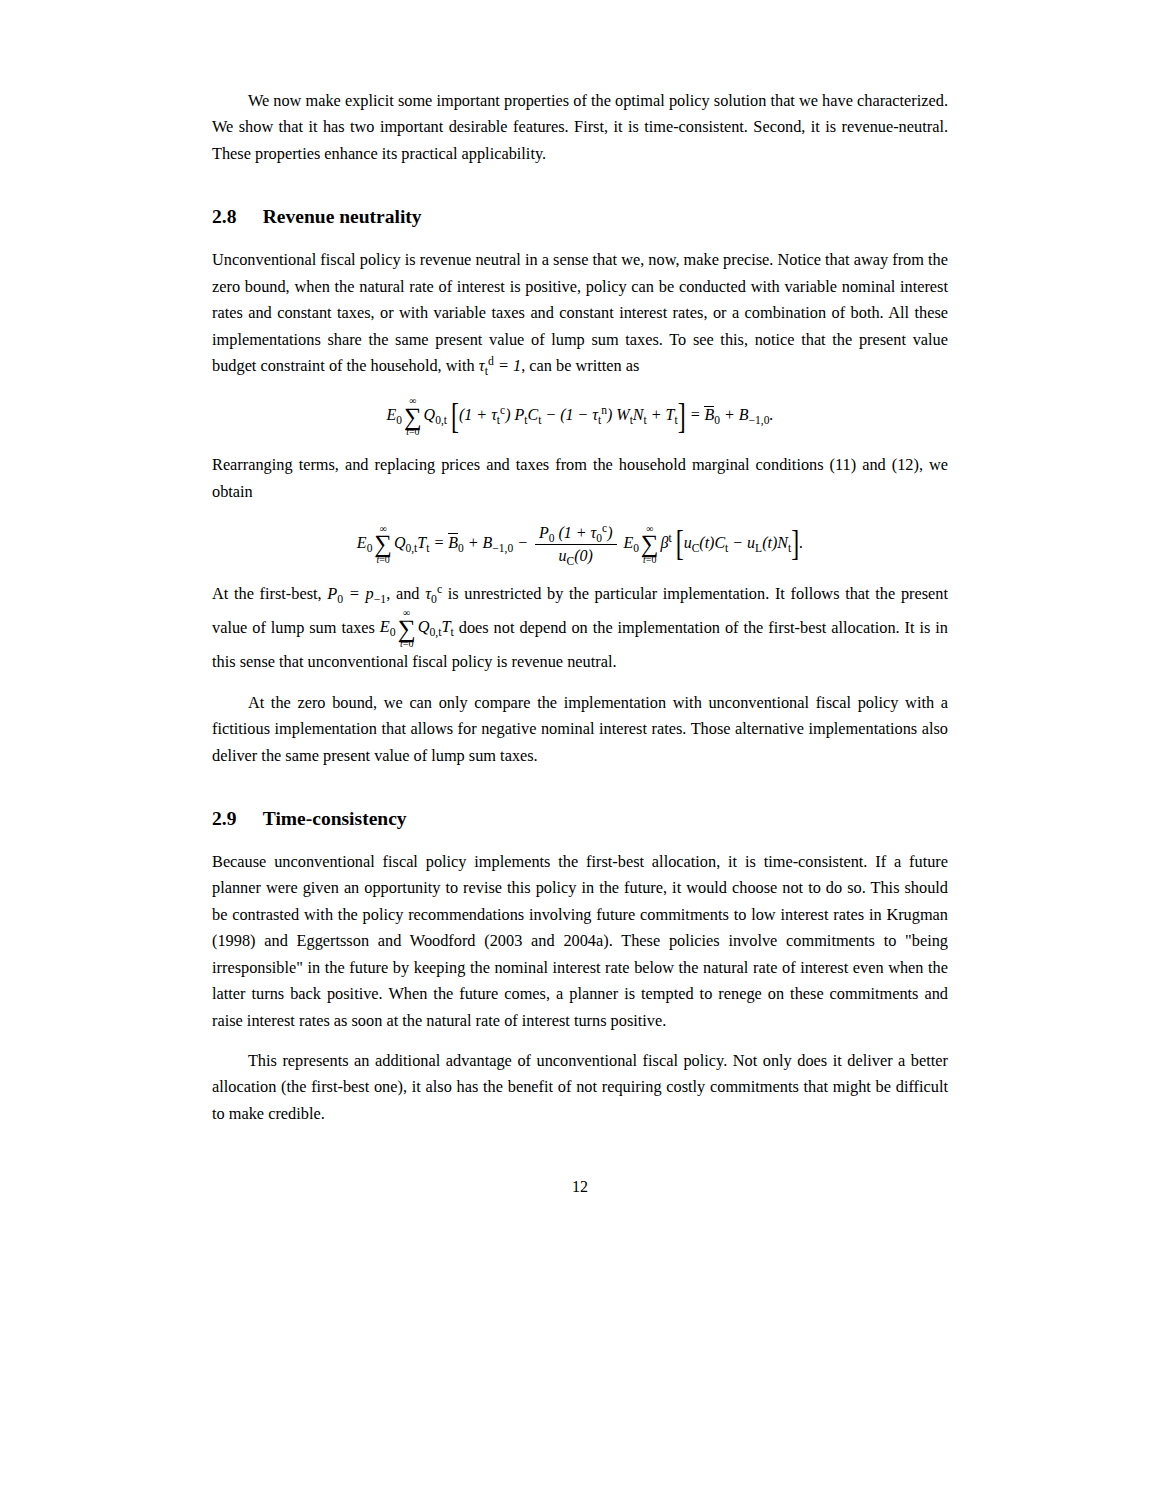We now make explicit some important properties of the optimal policy solution that we have characterized. We show that it has two important desirable features. First, it is time-consistent. Second, it is revenue-neutral. These properties enhance its practical applicability.
2.8 Revenue neutrality
Unconventional fiscal policy is revenue neutral in a sense that we, now, make precise. Notice that away from the zero bound, when the natural rate of interest is positive, policy can be conducted with variable nominal interest rates and constant taxes, or with variable taxes and constant interest rates, or a combination of both. All these implementations share the same present value of lump sum taxes. To see this, notice that the present value budget constraint of the household, with τtd = 1, can be written as
E0∞∑t=0 Q0,t [(1 + τtc) PtCt − (1 − τtn) WtNt + Tt] = B0 + B−1,0.
Rearranging terms, and replacing prices and taxes from the household marginal conditions (11) and (12), we obtain
E0∞∑t=0 Q0,tTt = B0 + B−1,0 − P0 (1 + τ0c) uC(0) E0∞∑t=0 βt [uC(t)Ct − uL(t)Nt].
At the first-best, P0 = p−1, and τ0c is unrestricted by the particular implementation. It follows that the present value of lump sum taxes E0∞∑t=0 Q0,tTt does not depend on the implementation of the first-best allocation. It is in this sense that unconventional fiscal policy is revenue neutral.
At the zero bound, we can only compare the implementation with unconventional fiscal policy with a fictitious implementation that allows for negative nominal interest rates. Those alternative implementations also deliver the same present value of lump sum taxes.
2.9 Time-consistency
Because unconventional fiscal policy implements the first-best allocation, it is time-consistent. If a future planner were given an opportunity to revise this policy in the future, it would choose not to do so. This should be contrasted with the policy recommendations involving future commitments to low interest rates in Krugman (1998) and Eggertsson and Woodford (2003 and 2004a). These policies involve commitments to "being irresponsible" in the future by keeping the nominal interest rate below the natural rate of interest even when the latter turns back positive. When the future comes, a planner is tempted to renege on these commitments and raise interest rates as soon at the natural rate of interest turns positive.
This represents an additional advantage of unconventional fiscal policy. Not only does it deliver a better allocation (the first-best one), it also has the benefit of not requiring costly commitments that might be difficult to make credible.
12